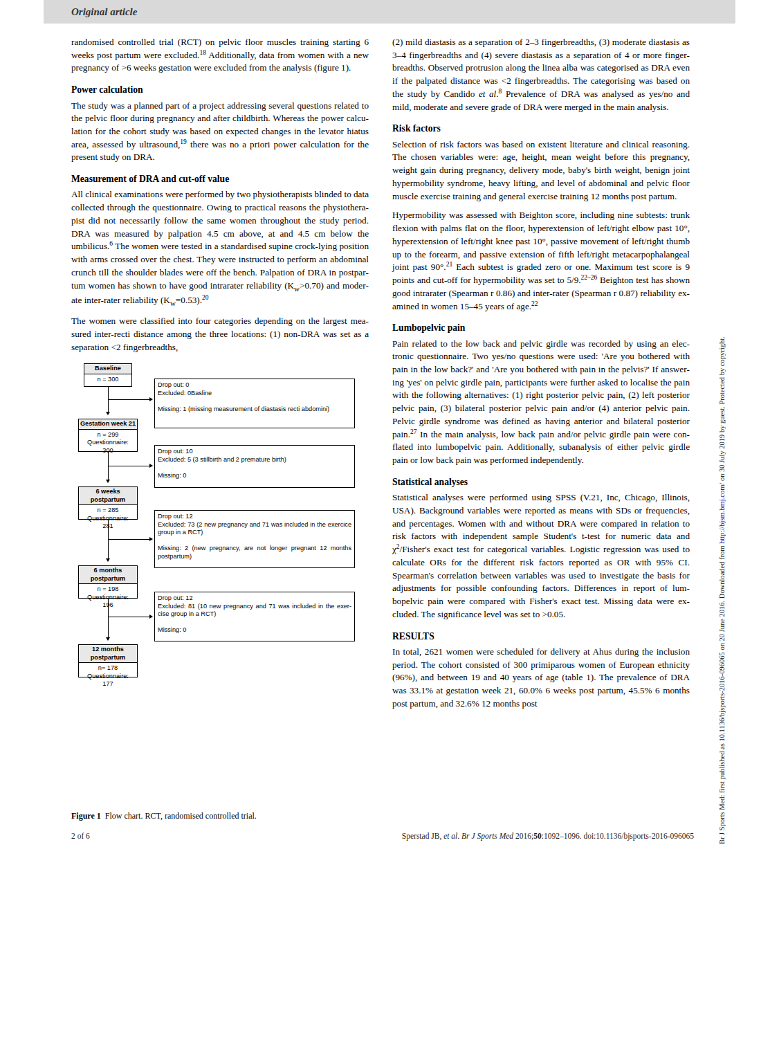Original article
Br J Sports Med: first published as 10.1136/bjsports-2016-096065 on 20 June 2016. Downloaded from http://bjsm.bmj.com/ on 30 July 2019 by guest. Protected by copyright.
randomised controlled trial (RCT) on pelvic floor muscles training starting 6 weeks post partum were excluded.18 Additionally, data from women with a new pregnancy of >6 weeks gestation were excluded from the analysis (figure 1).
Power calculation
The study was a planned part of a project addressing several questions related to the pelvic floor during pregnancy and after childbirth. Whereas the power calculation for the cohort study was based on expected changes in the levator hiatus area, assessed by ultrasound,19 there was no a priori power calculation for the present study on DRA.
Measurement of DRA and cut-off value
All clinical examinations were performed by two physiotherapists blinded to data collected through the questionnaire. Owing to practical reasons the physiotherapist did not necessarily follow the same women throughout the study period. DRA was measured by palpation 4.5 cm above, at and 4.5 cm below the umbilicus.6 The women were tested in a standardised supine crock-lying position with arms crossed over the chest. They were instructed to perform an abdominal crunch till the shoulder blades were off the bench. Palpation of DRA in postpartum women has shown to have good intrarater reliability (Kw>0.70) and moderate inter-rater reliability (Kw=0.53).20
The women were classified into four categories depending on the largest measured inter-recti distance among the three locations: (1) non-DRA was set as a separation <2 fingerbreadths,
Baseline
n = 300
Drop out: 0
Excluded: 0Basline
Missing: 1 (missing measurement of diastasis recti abdomini)
Gestation week 21
n = 299
Questionnaire: 300
Drop out: 10
Excluded: 5 (3 stillbirth and 2 premature birth)
Missing: 0
6 weeks postpartum
n = 285
Questionnaire: 281
Drop out: 12
Excluded: 73 (2 new pregnancy and 71 was included in the exercice group in a RCT)
Missing: 2 (new pregnancy, are not longer pregnant 12 months postpartum)
6 months postpartum
n = 198
Questionnaire: 196
Drop out: 12
Excluded: 81 (10 new pregnancy and 71 was included in the exercise group in a RCT)
Missing: 0
12 months postpartum
n= 178
Questionnaire: 177
Figure 1 Flow chart. RCT, randomised controlled trial.
(2) mild diastasis as a separation of 2–3 fingerbreadths, (3) moderate diastasis as 3–4 fingerbreadths and (4) severe diastasis as a separation of 4 or more fingerbreadths. Observed protrusion along the linea alba was categorised as DRA even if the palpated distance was <2 fingerbreadths. The categorising was based on the study by Candido et al.8 Prevalence of DRA was analysed as yes/no and mild, moderate and severe grade of DRA were merged in the main analysis.
Risk factors
Selection of risk factors was based on existent literature and clinical reasoning. The chosen variables were: age, height, mean weight before this pregnancy, weight gain during pregnancy, delivery mode, baby's birth weight, benign joint hypermobility syndrome, heavy lifting, and level of abdominal and pelvic floor muscle exercise training and general exercise training 12 months post partum.
Hypermobility was assessed with Beighton score, including nine subtests: trunk flexion with palms flat on the floor, hyperextension of left/right elbow past 10°, hyperextension of left/right knee past 10°, passive movement of left/right thumb up to the forearm, and passive extension of fifth left/right metacarpophalangeal joint past 90°.21 Each subtest is graded zero or one. Maximum test score is 9 points and cut-off for hypermobility was set to 5/9.22–26 Beighton test has shown good intrarater (Spearman r 0.86) and inter-rater (Spearman r 0.87) reliability examined in women 15–45 years of age.22
Lumbopelvic pain
Pain related to the low back and pelvic girdle was recorded by using an electronic questionnaire. Two yes/no questions were used: 'Are you bothered with pain in the low back?' and 'Are you bothered with pain in the pelvis?' If answering 'yes' on pelvic girdle pain, participants were further asked to localise the pain with the following alternatives: (1) right posterior pelvic pain, (2) left posterior pelvic pain, (3) bilateral posterior pelvic pain and/or (4) anterior pelvic pain. Pelvic girdle syndrome was defined as having anterior and bilateral posterior pain.27 In the main analysis, low back pain and/or pelvic girdle pain were conflated into lumbopelvic pain. Additionally, subanalysis of either pelvic girdle pain or low back pain was performed independently.
Statistical analyses
Statistical analyses were performed using SPSS (V.21, Inc, Chicago, Illinois, USA). Background variables were reported as means with SDs or frequencies, and percentages. Women with and without DRA were compared in relation to risk factors with independent sample Student's t-test for numeric data and χ2/Fisher's exact test for categorical variables. Logistic regression was used to calculate ORs for the different risk factors reported as OR with 95% CI. Spearman's correlation between variables was used to investigate the basis for adjustments for possible confounding factors. Differences in report of lumbopelvic pain were compared with Fisher's exact test. Missing data were excluded. The significance level was set to >0.05.
Results
In total, 2621 women were scheduled for delivery at Ahus during the inclusion period. The cohort consisted of 300 primiparous women of European ethnicity (96%), and between 19 and 40 years of age (table 1). The prevalence of DRA was 33.1% at gestation week 21, 60.0% 6 weeks post partum, 45.5% 6 months post partum, and 32.6% 12 months post
2 of 6
Sperstad JB, et al. Br J Sports Med 2016;50:1092–1096. doi:10.1136/bjsports-2016-096065